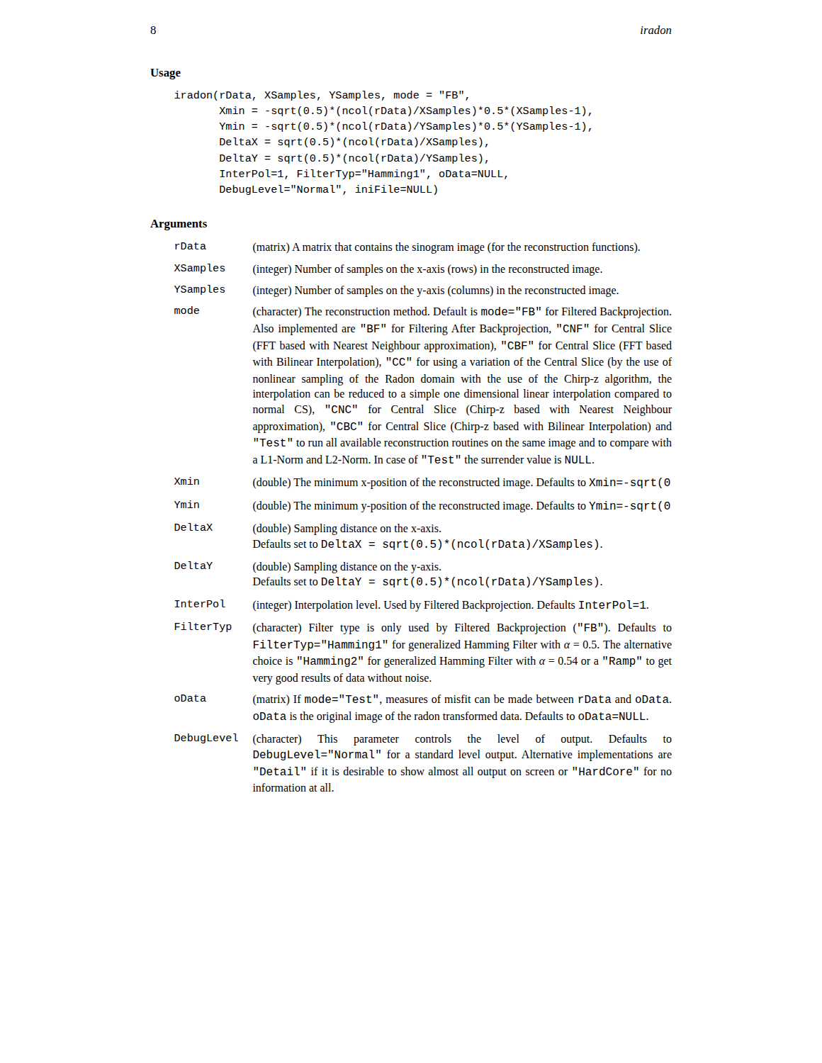8 iradon
Usage
iradon(rData, XSamples, YSamples, mode = "FB",
       Xmin = -sqrt(0.5)*(ncol(rData)/XSamples)*0.5*(XSamples-1),
       Ymin = -sqrt(0.5)*(ncol(rData)/YSamples)*0.5*(YSamples-1),
       DeltaX = sqrt(0.5)*(ncol(rData)/XSamples),
       DeltaY = sqrt(0.5)*(ncol(rData)/YSamples),
       InterPol=1, FilterTyp="Hamming1", oData=NULL,
       DebugLevel="Normal", iniFile=NULL)
Arguments
rData
(matrix) A matrix that contains the sinogram image (for the reconstruction functions).
XSamples
(integer) Number of samples on the x-axis (rows) in the reconstructed image.
YSamples
(integer) Number of samples on the y-axis (columns) in the reconstructed image.
mode
(character) The reconstruction method. Default is mode="FB" for Filtered Backprojection. Also implemented are "BF" for Filtering After Backprojection, "CNF" for Central Slice (FFT based with Nearest Neighbour approximation), "CBF" for Central Slice (FFT based with Bilinear Interpolation), "CC" for using a variation of the Central Slice (by the use of nonlinear sampling of the Radon domain with the use of the Chirp-z algorithm, the interpolation can be reduced to a simple one dimensional linear interpolation compared to normal CS), "CNC" for Central Slice (Chirp-z based with Nearest Neighbour approximation), "CBC" for Central Slice (Chirp-z based with Bilinear Interpolation) and "Test" to run all available reconstruction routines on the same image and to compare with a L1-Norm and L2-Norm. In case of "Test" the surrender value is NULL.
Xmin
(double) The minimum x-position of the reconstructed image. Defaults to Xmin=-sqrt(0.5)*(ncol(rData)
Ymin
(double) The minimum y-position of the reconstructed image. Defaults to Ymin=-sqrt(0.5)*(ncol(rData)
DeltaX
(double) Sampling distance on the x-axis.
Defaults set to DeltaX = sqrt(0.5)*(ncol(rData)/XSamples).
DeltaY
(double) Sampling distance on the y-axis.
Defaults set to DeltaY = sqrt(0.5)*(ncol(rData)/YSamples).
InterPol
(integer) Interpolation level. Used by Filtered Backprojection. Defaults InterPol=1.
FilterTyp
(character) Filter type is only used by Filtered Backprojection ("FB"). Defaults to FilterTyp="Hamming1" for generalized Hamming Filter with α = 0.5. The alternative choice is "Hamming2" for generalized Hamming Filter with α = 0.54 or a "Ramp" to get very good results of data without noise.
oData
(matrix) If mode="Test", measures of misfit can be made between rData and oData. oData is the original image of the radon transformed data. Defaults to oData=NULL.
DebugLevel
(character) This parameter controls the level of output. Defaults to DebugLevel="Normal" for a standard level output. Alternative implementations are "Detail" if it is desirable to show almost all output on screen or "HardCore" for no information at all.